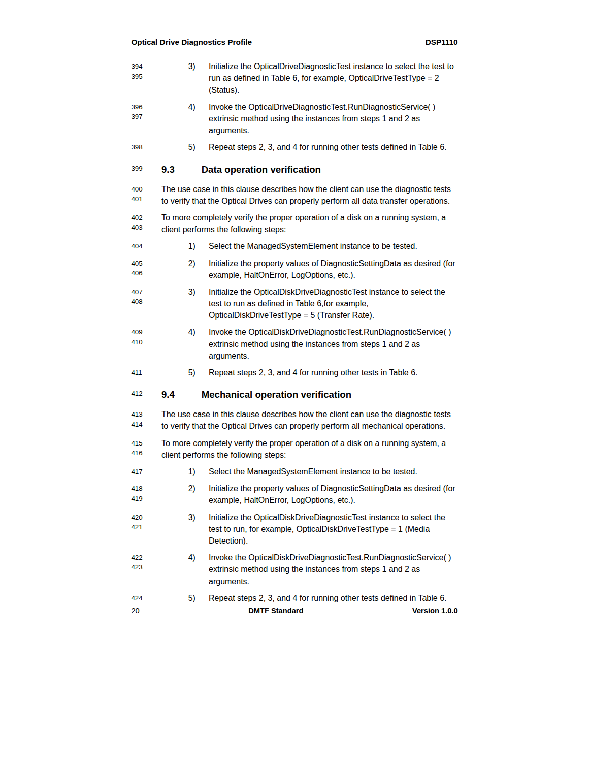Optical Drive Diagnostics Profile
DSP1110
394 395
3)
Initialize the OpticalDriveDiagnosticTest instance to select the test to run as defined in Table 6, for example, OpticalDriveTestType = 2 (Status).
396 397
4)
Invoke the OpticalDriveDiagnosticTest.RunDiagnosticService( ) extrinsic method using the instances from steps 1 and 2 as arguments.
398
5)
Repeat steps 2, 3, and 4 for running other tests defined in Table 6.
399
9.3 Data operation verification
400 401
The use case in this clause describes how the client can use the diagnostic tests to verify that the Optical Drives can properly perform all data transfer operations.
402 403
To more completely verify the proper operation of a disk on a running system, a client performs the following steps:
404
1)
Select the ManagedSystemElement instance to be tested.
405 406
2)
Initialize the property values of DiagnosticSettingData as desired (for example, HaltOnError, LogOptions, etc.).
407 408
3)
Initialize the OpticalDiskDriveDiagnosticTest instance to select the test to run as defined in Table 6,for example, OpticalDiskDriveTestType = 5 (Transfer Rate).
409 410
4)
Invoke the OpticalDiskDriveDiagnosticTest.RunDiagnosticService( ) extrinsic method using the instances from steps 1 and 2 as arguments.
411
5)
Repeat steps 2, 3, and 4 for running other tests in Table 6.
412
9.4 Mechanical operation verification
413 414
The use case in this clause describes how the client can use the diagnostic tests to verify that the Optical Drives can properly perform all mechanical operations.
415 416
To more completely verify the proper operation of a disk on a running system, a client performs the following steps:
417
1)
Select the ManagedSystemElement instance to be tested.
418 419
2)
Initialize the property values of DiagnosticSettingData as desired (for example, HaltOnError, LogOptions, etc.).
420 421
3)
Initialize the OpticalDiskDriveDiagnosticTest instance to select the test to run, for example, OpticalDiskDriveTestType = 1 (Media Detection).
422 423
4)
Invoke the OpticalDiskDriveDiagnosticTest.RunDiagnosticService( ) extrinsic method using the instances from steps 1 and 2 as arguments.
424
5)
Repeat steps 2, 3, and 4 for running other tests defined in Table 6.
20
DMTF Standard
Version 1.0.0